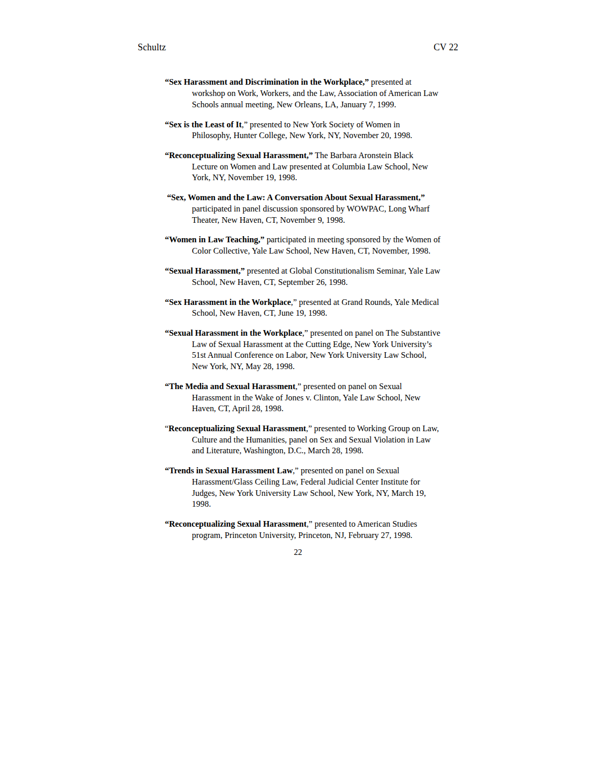Schultz CV 22
“Sex Harassment and Discrimination in the Workplace,” presented at workshop on Work, Workers, and the Law, Association of American Law Schools annual meeting, New Orleans, LA, January 7, 1999.
“Sex is the Least of It,” presented to New York Society of Women in Philosophy, Hunter College, New York, NY, November 20, 1998.
“Reconceptualizing Sexual Harassment,” The Barbara Aronstein Black Lecture on Women and Law presented at Columbia Law School, New York, NY, November 19, 1998.
“Sex, Women and the Law: A Conversation About Sexual Harassment,” participated in panel discussion sponsored by WOWPAC, Long Wharf Theater, New Haven, CT, November 9, 1998.
“Women in Law Teaching,” participated in meeting sponsored by the Women of Color Collective, Yale Law School, New Haven, CT, November, 1998.
“Sexual Harassment,” presented at Global Constitutionalism Seminar, Yale Law School, New Haven, CT, September 26, 1998.
“Sex Harassment in the Workplace,” presented at Grand Rounds, Yale Medical School, New Haven, CT, June 19, 1998.
“Sexual Harassment in the Workplace,” presented on panel on The Substantive Law of Sexual Harassment at the Cutting Edge, New York University’s 51st Annual Conference on Labor, New York University Law School, New York, NY, May 28, 1998.
“The Media and Sexual Harassment,” presented on panel on Sexual Harassment in the Wake of Jones v. Clinton, Yale Law School, New Haven, CT, April 28, 1998.
“Reconceptualizing Sexual Harassment,” presented to Working Group on Law, Culture and the Humanities, panel on Sex and Sexual Violation in Law and Literature, Washington, D.C., March 28, 1998.
“Trends in Sexual Harassment Law,” presented on panel on Sexual Harassment/Glass Ceiling Law, Federal Judicial Center Institute for Judges, New York University Law School, New York, NY, March 19, 1998.
“Reconceptualizing Sexual Harassment,” presented to American Studies program, Princeton University, Princeton, NJ, February 27, 1998.
22